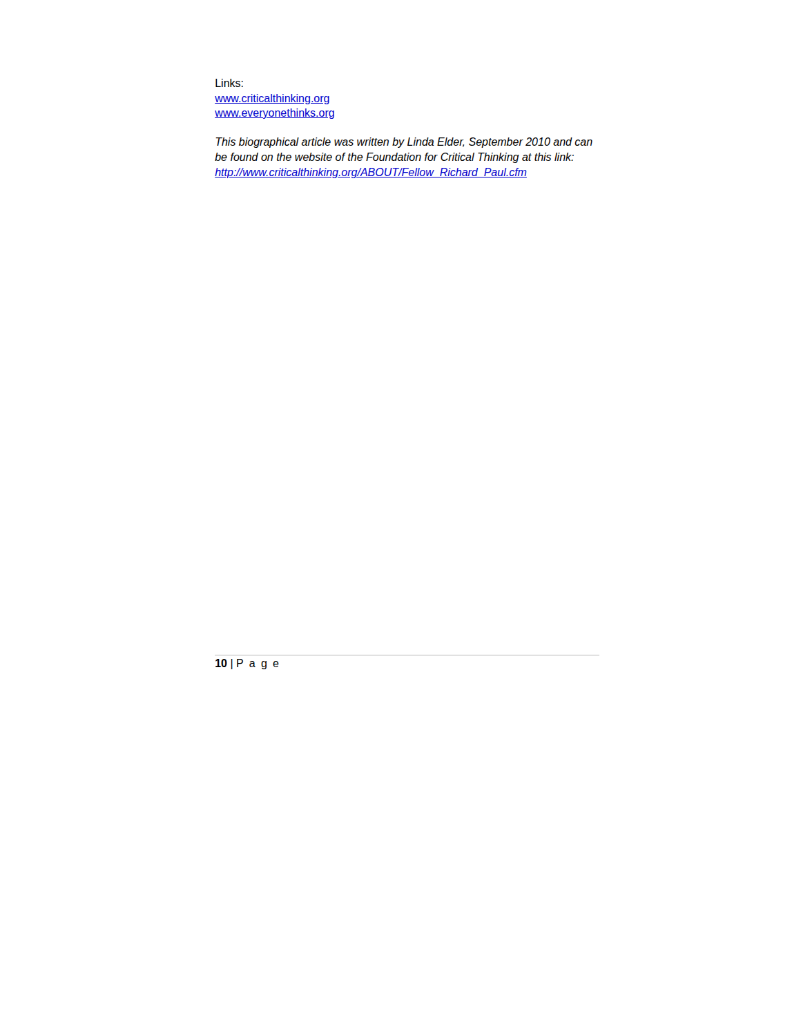Links:
www.criticalthinking.org
www.everyonethinks.org
This biographical article was written by Linda Elder, September 2010 and can be found on the website of the Foundation for Critical Thinking at this link:
http://www.criticalthinking.org/ABOUT/Fellow_Richard_Paul.cfm
10 | P a g e